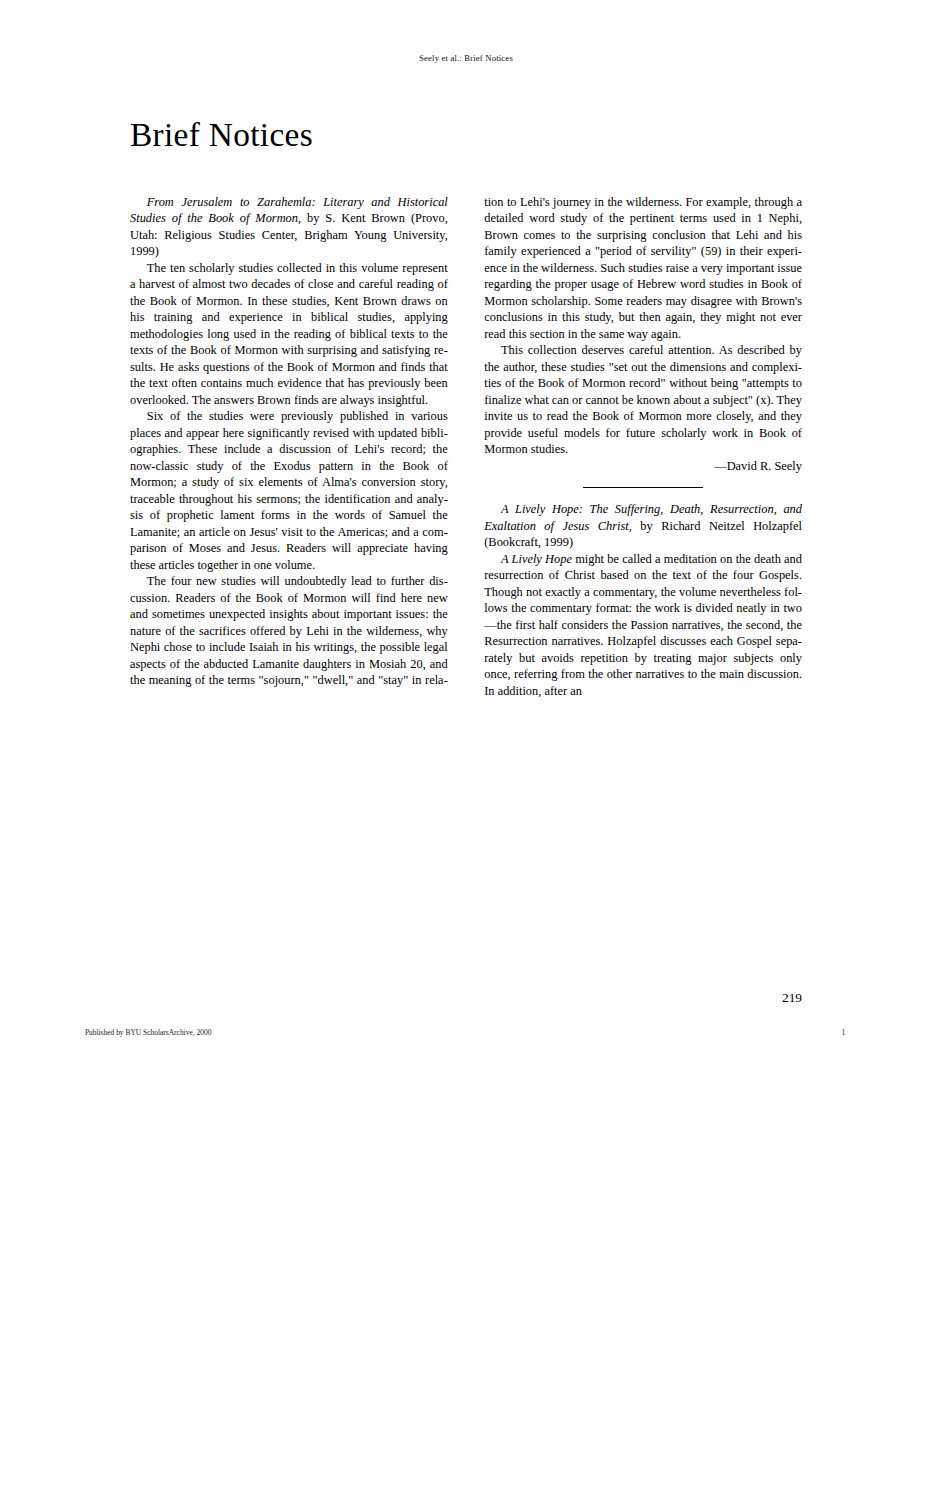Seely et al.: Brief Notices
Brief Notices
From Jerusalem to Zarahemla: Literary and Historical Studies of the Book of Mormon, by S. Kent Brown (Provo, Utah: Religious Studies Center, Brigham Young University, 1999)
The ten scholarly studies collected in this volume represent a harvest of almost two decades of close and careful reading of the Book of Mormon. In these studies, Kent Brown draws on his training and experience in biblical studies, applying methodologies long used in the reading of biblical texts to the texts of the Book of Mormon with surprising and satisfying results. He asks questions of the Book of Mormon and finds that the text often contains much evidence that has previously been overlooked. The answers Brown finds are always insightful.
Six of the studies were previously published in various places and appear here significantly revised with updated bibliographies. These include a discussion of Lehi's record; the now-classic study of the Exodus pattern in the Book of Mormon; a study of six elements of Alma's conversion story, traceable throughout his sermons; the identification and analysis of prophetic lament forms in the words of Samuel the Lamanite; an article on Jesus' visit to the Americas; and a comparison of Moses and Jesus. Readers will appreciate having these articles together in one volume.
The four new studies will undoubtedly lead to further discussion. Readers of the Book of Mormon will find here new and sometimes unexpected insights about important issues: the nature of the sacrifices offered by Lehi in the wilderness, why Nephi chose to include Isaiah in his writings, the possible legal aspects of the abducted Lamanite daughters in Mosiah 20, and the meaning of the terms "sojourn," "dwell," and "stay" in relation to Lehi's journey in the wilderness. For example, through a detailed word study of the pertinent terms used in 1 Nephi, Brown comes to the surprising conclusion that Lehi and his family experienced a "period of servility" (59) in their experience in the wilderness. Such studies raise a very important issue regarding the proper usage of Hebrew word studies in Book of Mormon scholarship. Some readers may disagree with Brown's conclusions in this study, but then again, they might not ever read this section in the same way again.
This collection deserves careful attention. As described by the author, these studies "set out the dimensions and complexities of the Book of Mormon record" without being "attempts to finalize what can or cannot be known about a subject" (x). They invite us to read the Book of Mormon more closely, and they provide useful models for future scholarly work in Book of Mormon studies.
—David R. Seely
A Lively Hope: The Suffering, Death, Resurrection, and Exaltation of Jesus Christ, by Richard Neitzel Holzapfel (Bookcraft, 1999)
A Lively Hope might be called a meditation on the death and resurrection of Christ based on the text of the four Gospels. Though not exactly a commentary, the volume nevertheless follows the commentary format: the work is divided neatly in two—the first half considers the Passion narratives, the second, the Resurrection narratives. Holzapfel discusses each Gospel separately but avoids repetition by treating major subjects only once, referring from the other narratives to the main discussion. In addition, after an
219
Published by BYU ScholarsArchive, 2000
1